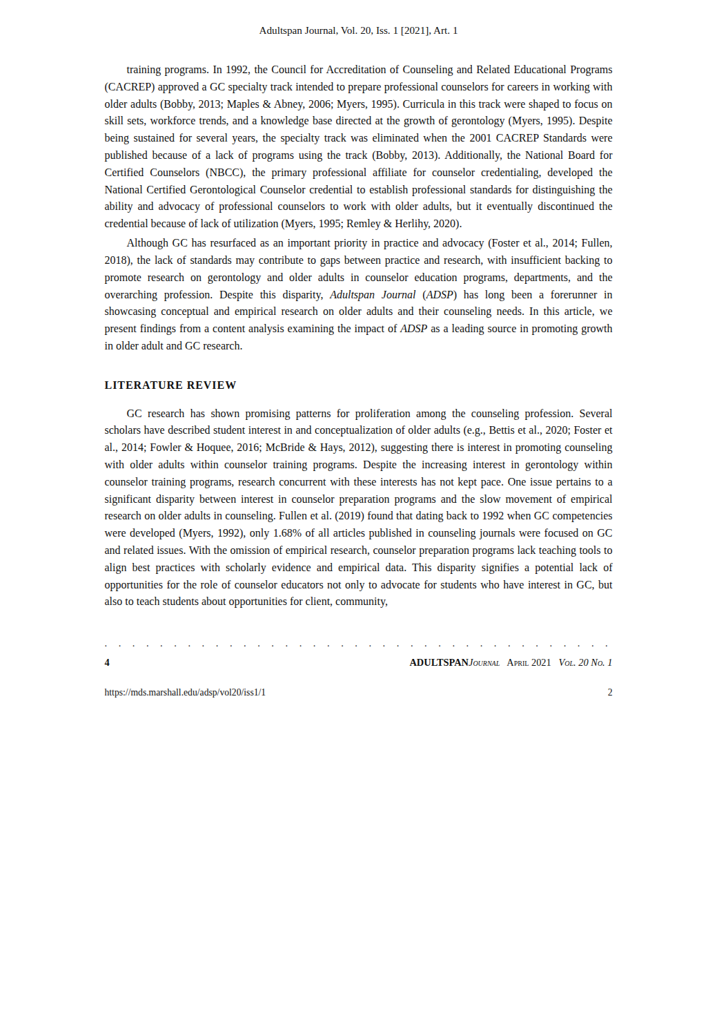Adultspan Journal, Vol. 20, Iss. 1 [2021], Art. 1
training programs. In 1992, the Council for Accreditation of Counseling and Related Educational Programs (CACREP) approved a GC specialty track intended to prepare professional counselors for careers in working with older adults (Bobby, 2013; Maples & Abney, 2006; Myers, 1995). Curricula in this track were shaped to focus on skill sets, workforce trends, and a knowledge base directed at the growth of gerontology (Myers, 1995). Despite being sustained for several years, the specialty track was eliminated when the 2001 CACREP Standards were published because of a lack of programs using the track (Bobby, 2013). Additionally, the National Board for Certified Counselors (NBCC), the primary professional affiliate for counselor credentialing, developed the National Certified Gerontological Counselor credential to establish professional standards for distinguishing the ability and advocacy of professional counselors to work with older adults, but it eventually discontinued the credential because of lack of utilization (Myers, 1995; Remley & Herlihy, 2020).
Although GC has resurfaced as an important priority in practice and advocacy (Foster et al., 2014; Fullen, 2018), the lack of standards may contribute to gaps between practice and research, with insufficient backing to promote research on gerontology and older adults in counselor education programs, departments, and the overarching profession. Despite this disparity, Adultspan Journal (ADSP) has long been a forerunner in showcasing conceptual and empirical research on older adults and their counseling needs. In this article, we present findings from a content analysis examining the impact of ADSP as a leading source in promoting growth in older adult and GC research.
Literature Review
GC research has shown promising patterns for proliferation among the counseling profession. Several scholars have described student interest in and conceptualization of older adults (e.g., Bettis et al., 2020; Foster et al., 2014; Fowler & Hoquee, 2016; McBride & Hays, 2012), suggesting there is interest in promoting counseling with older adults within counselor training programs. Despite the increasing interest in gerontology within counselor training programs, research concurrent with these interests has not kept pace. One issue pertains to a significant disparity between interest in counselor preparation programs and the slow movement of empirical research on older adults in counseling. Fullen et al. (2019) found that dating back to 1992 when GC competencies were developed (Myers, 1992), only 1.68% of all articles published in counseling journals were focused on GC and related issues. With the omission of empirical research, counselor preparation programs lack teaching tools to align best practices with scholarly evidence and empirical data. This disparity signifies a potential lack of opportunities for the role of counselor educators not only to advocate for students who have interest in GC, but also to teach students about opportunities for client, community,
. . . . . . . . . . . . . . . . . . . . . . . . . . . . . . . . . . . . . . . . . . . . . . . . . .
4 ADULTSPAN Journal April 2021 Vol. 20 No. 1
https://mds.marshall.edu/adsp/vol20/iss1/1 2